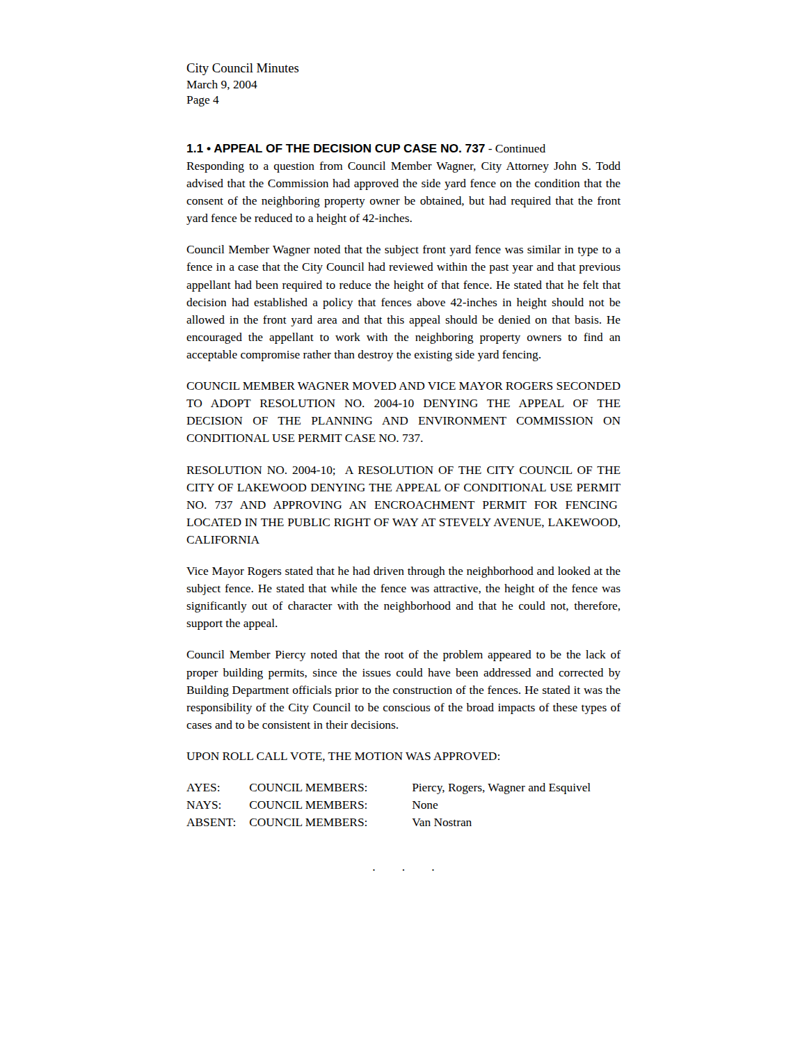City Council Minutes
March 9, 2004
Page 4
1.1 • APPEAL OF THE DECISION CUP CASE NO. 737
- Continued
Responding to a question from Council Member Wagner, City Attorney John S. Todd advised that the Commission had approved the side yard fence on the condition that the consent of the neighboring property owner be obtained, but had required that the front yard fence be reduced to a height of 42-inches.
Council Member Wagner noted that the subject front yard fence was similar in type to a fence in a case that the City Council had reviewed within the past year and that previous appellant had been required to reduce the height of that fence. He stated that he felt that decision had established a policy that fences above 42-inches in height should not be allowed in the front yard area and that this appeal should be denied on that basis. He encouraged the appellant to work with the neighboring property owners to find an acceptable compromise rather than destroy the existing side yard fencing.
COUNCIL MEMBER WAGNER MOVED AND VICE MAYOR ROGERS SECONDED TO ADOPT RESOLUTION NO. 2004-10 DENYING THE APPEAL OF THE DECISION OF THE PLANNING AND ENVIRONMENT COMMISSION ON CONDITIONAL USE PERMIT CASE NO. 737.
RESOLUTION NO. 2004-10; A RESOLUTION OF THE CITY COUNCIL OF THE CITY OF LAKEWOOD DENYING THE APPEAL OF CONDITIONAL USE PERMIT NO. 737 AND APPROVING AN ENCROACHMENT PERMIT FOR FENCING LOCATED IN THE PUBLIC RIGHT OF WAY AT STEVELY AVENUE, LAKEWOOD, CALIFORNIA
Vice Mayor Rogers stated that he had driven through the neighborhood and looked at the subject fence. He stated that while the fence was attractive, the height of the fence was significantly out of character with the neighborhood and that he could not, therefore, support the appeal.
Council Member Piercy noted that the root of the problem appeared to be the lack of proper building permits, since the issues could have been addressed and corrected by Building Department officials prior to the construction of the fences. He stated it was the responsibility of the City Council to be conscious of the broad impacts of these types of cases and to be consistent in their decisions.
UPON ROLL CALL VOTE, THE MOTION WAS APPROVED:
AYES:
COUNCIL MEMBERS:
Piercy, Rogers, Wagner and Esquivel
NAYS:
COUNCIL MEMBERS:
None
ABSENT:
COUNCIL MEMBERS:
Van Nostran
...